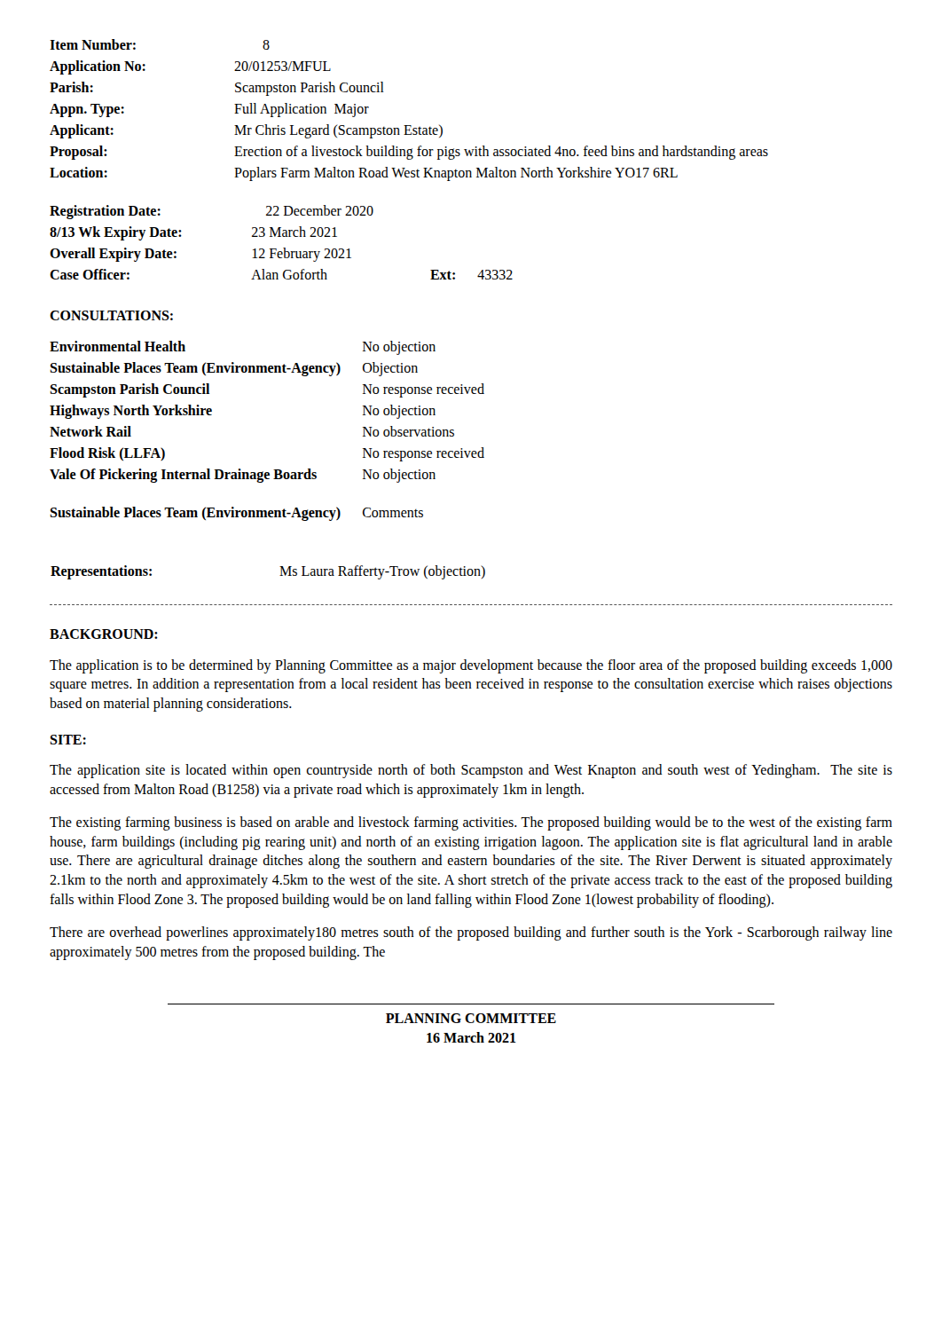| Item Number: | 8 |
| Application No: | 20/01253/MFUL |
| Parish: | Scampston Parish Council |
| Appn. Type: | Full Application Major |
| Applicant: | Mr Chris Legard (Scampston Estate) |
| Proposal: | Erection of a livestock building for pigs with associated 4no. feed bins and hardstanding areas |
| Location: | Poplars Farm Malton Road West Knapton Malton North Yorkshire YO17 6RL |
| Registration Date: | 22 December 2020 | | |
| 8/13 Wk Expiry Date: | 23 March 2021 | | |
| Overall Expiry Date: | 12 February 2021 | | |
| Case Officer: | Alan Goforth | Ext: | 43332 |
CONSULTATIONS:
| Environmental Health | No objection |
| Sustainable Places Team (Environment-Agency) | Objection |
| Scampston Parish Council | No response received |
| Highways North Yorkshire | No objection |
| Network Rail | No observations |
| Flood Risk (LLFA) | No response received |
| Vale Of Pickering Internal Drainage Boards | No objection |
| Sustainable Places Team (Environment-Agency) | Comments |
| Representations: | Ms Laura Rafferty-Trow (objection) |
BACKGROUND:
The application is to be determined by Planning Committee as a major development because the floor area of the proposed building exceeds 1,000 square metres. In addition a representation from a local resident has been received in response to the consultation exercise which raises objections based on material planning considerations.
SITE:
The application site is located within open countryside north of both Scampston and West Knapton and south west of Yedingham. The site is accessed from Malton Road (B1258) via a private road which is approximately 1km in length.
The existing farming business is based on arable and livestock farming activities. The proposed building would be to the west of the existing farm house, farm buildings (including pig rearing unit) and north of an existing irrigation lagoon. The application site is flat agricultural land in arable use. There are agricultural drainage ditches along the southern and eastern boundaries of the site. The River Derwent is situated approximately 2.1km to the north and approximately 4.5km to the west of the site. A short stretch of the private access track to the east of the proposed building falls within Flood Zone 3. The proposed building would be on land falling within Flood Zone 1(lowest probability of flooding).
There are overhead powerlines approximately180 metres south of the proposed building and further south is the York - Scarborough railway line approximately 500 metres from the proposed building. The
PLANNING COMMITTEE
16 March 2021